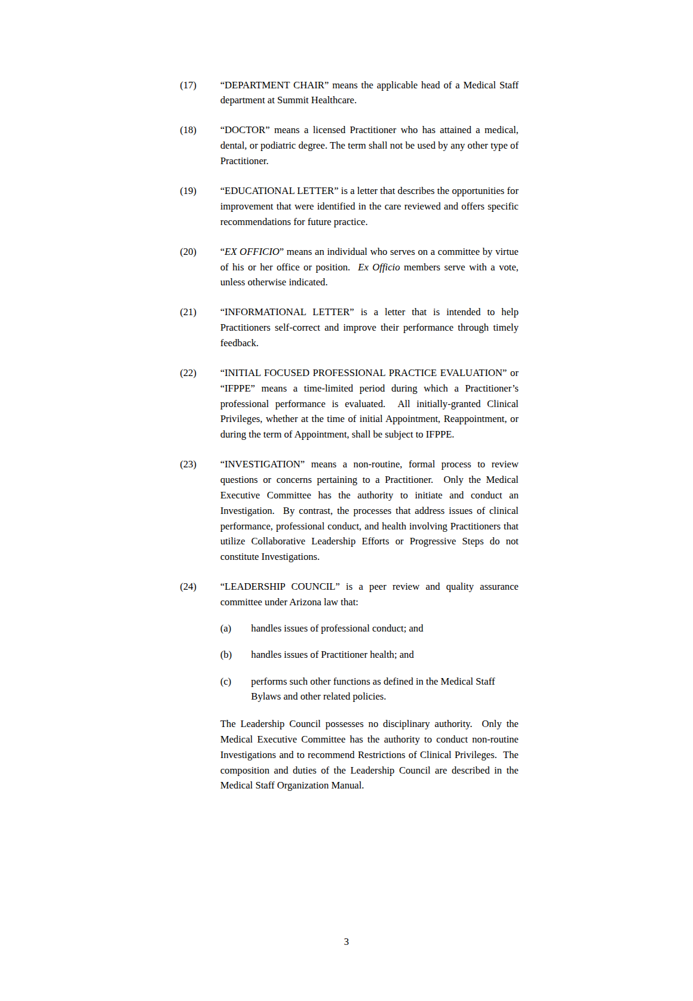(17) “DEPARTMENT CHAIR” means the applicable head of a Medical Staff department at Summit Healthcare.
(18) “DOCTOR” means a licensed Practitioner who has attained a medical, dental, or podiatric degree. The term shall not be used by any other type of Practitioner.
(19) “EDUCATIONAL LETTER” is a letter that describes the opportunities for improvement that were identified in the care reviewed and offers specific recommendations for future practice.
(20) “EX OFFICIO” means an individual who serves on a committee by virtue of his or her office or position. Ex Officio members serve with a vote, unless otherwise indicated.
(21) “INFORMATIONAL LETTER” is a letter that is intended to help Practitioners self-correct and improve their performance through timely feedback.
(22) “INITIAL FOCUSED PROFESSIONAL PRACTICE EVALUATION” or “IFPPE” means a time-limited period during which a Practitioner’s professional performance is evaluated. All initially-granted Clinical Privileges, whether at the time of initial Appointment, Reappointment, or during the term of Appointment, shall be subject to IFPPE.
(23) “INVESTIGATION” means a non-routine, formal process to review questions or concerns pertaining to a Practitioner. Only the Medical Executive Committee has the authority to initiate and conduct an Investigation. By contrast, the processes that address issues of clinical performance, professional conduct, and health involving Practitioners that utilize Collaborative Leadership Efforts or Progressive Steps do not constitute Investigations.
(24) “LEADERSHIP COUNCIL” is a peer review and quality assurance committee under Arizona law that:
(a) handles issues of professional conduct; and
(b) handles issues of Practitioner health; and
(c) performs such other functions as defined in the Medical Staff Bylaws and other related policies.
The Leadership Council possesses no disciplinary authority. Only the Medical Executive Committee has the authority to conduct non-routine Investigations and to recommend Restrictions of Clinical Privileges. The composition and duties of the Leadership Council are described in the Medical Staff Organization Manual.
3